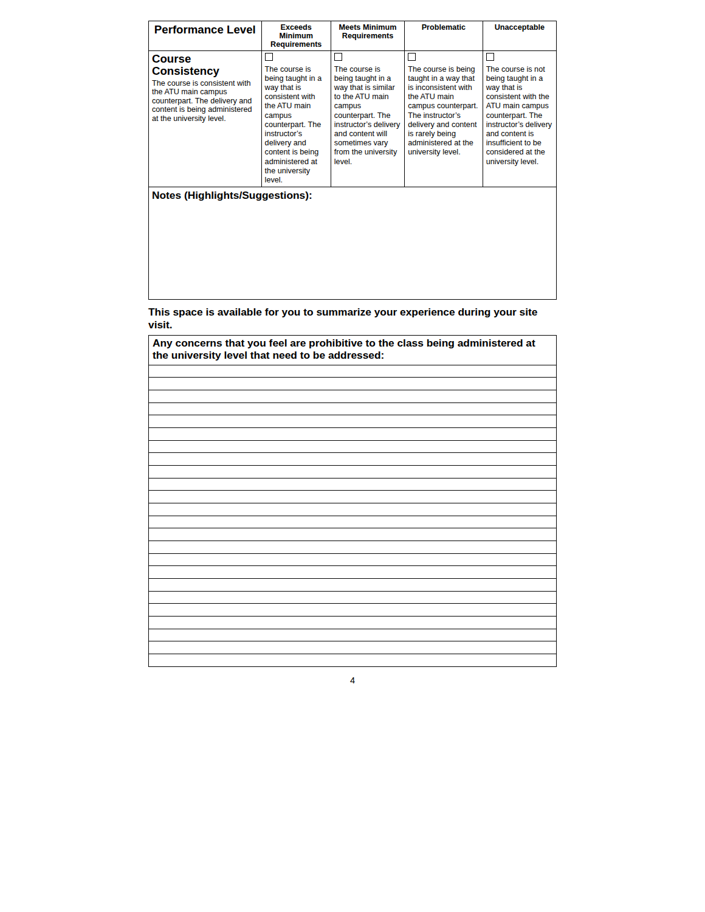| Performance Level | Exceeds Minimum Requirements | Meets Minimum Requirements | Problematic | Unacceptable |
| Course Consistency The course is consistent with the ATU main campus counterpart. The delivery and content is being administered at the university level. | The course is being taught in a way that is consistent with the ATU main campus counterpart. The instructor’s delivery and content is being administered at the university level. | The course is being taught in a way that is similar to the ATU main campus counterpart. The instructor’s delivery and content will sometimes vary from the university level. | The course is being taught in a way that is inconsistent with the ATU main campus counterpart. The instructor’s delivery and content is rarely being administered at the university level. | The course is not being taught in a way that is consistent with the ATU main campus counterpart. The instructor’s delivery and content is insufficient to be considered at the university level. |
| Notes (Highlights/Suggestions): |
This space is available for you to summarize your experience during your site visit.
| Any concerns that you feel are prohibitive to the class being administered at the university level that need to be addressed: |
4